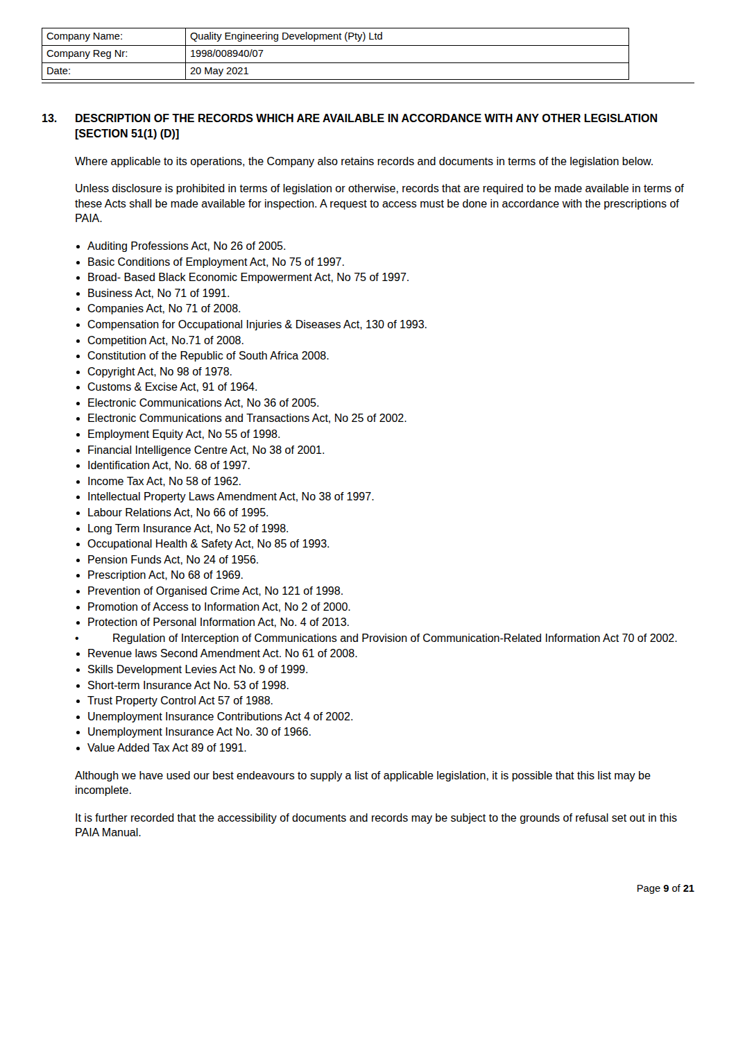| Company Name: | Quality Engineering Development (Pty) Ltd | |
| Company Reg Nr: | 1998/008940/07 |
| Date: | 20 May 2021 | |
13. Description of the records which are available in accordance with any other legislation [Section 51(1) (d)]
Where applicable to its operations, the Company also retains records and documents in terms of the legislation below.
Unless disclosure is prohibited in terms of legislation or otherwise, records that are required to be made available in terms of these Acts shall be made available for inspection. A request to access must be done in accordance with the prescriptions of PAIA.
Auditing Professions Act, No 26 of 2005.
Basic Conditions of Employment Act, No 75 of 1997.
Broad- Based Black Economic Empowerment Act, No 75 of 1997.
Business Act, No 71 of 1991.
Companies Act, No 71 of 2008.
Compensation for Occupational Injuries & Diseases Act, 130 of 1993.
Competition Act, No.71 of 2008.
Constitution of the Republic of South Africa 2008.
Copyright Act, No 98 of 1978.
Customs & Excise Act, 91 of 1964.
Electronic Communications Act, No 36 of 2005.
Electronic Communications and Transactions Act, No 25 of 2002.
Employment Equity Act, No 55 of 1998.
Financial Intelligence Centre Act, No 38 of 2001.
Identification Act, No. 68 of 1997.
Income Tax Act, No 58 of 1962.
Intellectual Property Laws Amendment Act, No 38 of 1997.
Labour Relations Act, No 66 of 1995.
Long Term Insurance Act, No 52 of 1998.
Occupational Health & Safety Act, No 85 of 1993.
Pension Funds Act, No 24 of 1956.
Prescription Act, No 68 of 1969.
Prevention of Organised Crime Act, No 121 of 1998.
Promotion of Access to Information Act, No 2 of 2000.
Protection of Personal Information Act, No. 4 of 2013.
•Regulation of Interception of Communications and Provision of Communication-Related Information Act 70 of 2002.
Revenue laws Second Amendment Act. No 61 of 2008.
Skills Development Levies Act No. 9 of 1999.
Short-term Insurance Act No. 53 of 1998.
Trust Property Control Act 57 of 1988.
Unemployment Insurance Contributions Act 4 of 2002.
Unemployment Insurance Act No. 30 of 1966.
Value Added Tax Act 89 of 1991.
Although we have used our best endeavours to supply a list of applicable legislation, it is possible that this list may be incomplete.
It is further recorded that the accessibility of documents and records may be subject to the grounds of refusal set out in this PAIA Manual.
Page 9 of 21